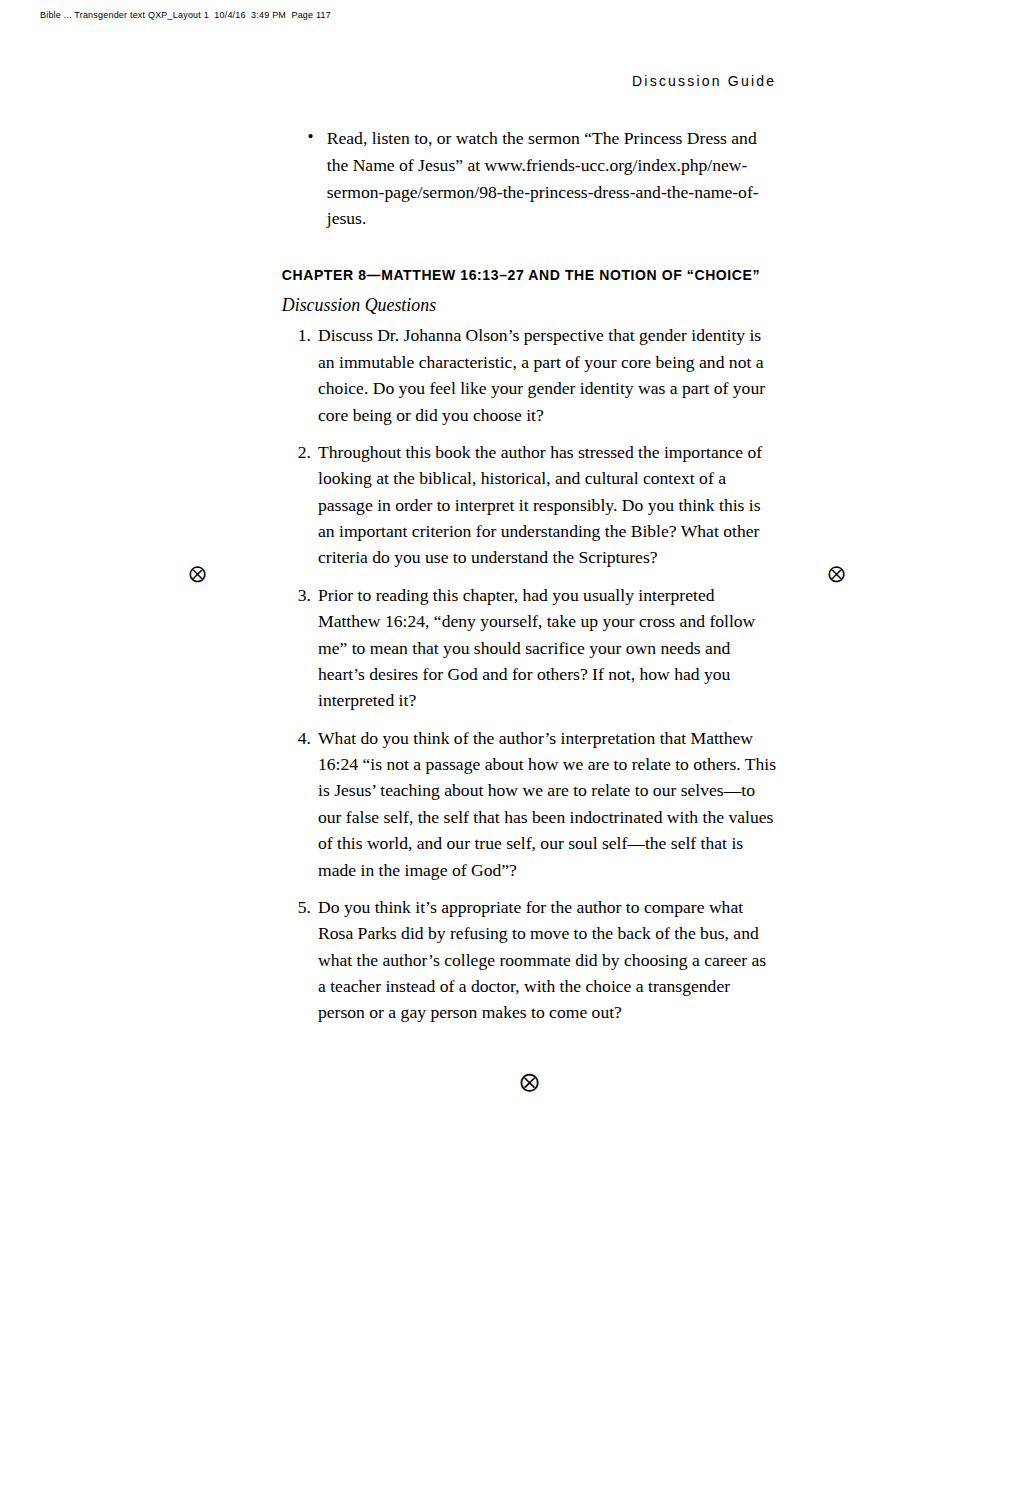Bible ... Transgender text QXP_Layout 1 10/4/16 3:49 PM Page 117
⨂
⨂
Discussion Guide
Read, listen to, or watch the sermon “The Princess Dress and the Name of Jesus” at www.friends-ucc.org/index.php/new-sermon-page/sermon/98-the-princess-dress-and-the-name-of-jesus.
Chapter 8—Matthew 16:13–27 and the Notion of “Choice”
Discussion Questions
Discuss Dr. Johanna Olson’s perspective that gender identity is an immutable characteristic, a part of your core being and not a choice. Do you feel like your gender identity was a part of your core being or did you choose it?
Throughout this book the author has stressed the importance of looking at the biblical, historical, and cultural context of a passage in order to interpret it responsibly. Do you think this is an important criterion for understanding the Bible? What other criteria do you use to understand the Scriptures?
Prior to reading this chapter, had you usually interpreted Matthew 16:24, “deny yourself, take up your cross and follow me” to mean that you should sacrifice your own needs and heart’s desires for God and for others? If not, how had you interpreted it?
What do you think of the author’s interpretation that Matthew 16:24 “is not a passage about how we are to relate to others. This is Jesus’ teaching about how we are to relate to our selves—to our false self, the self that has been indoctrinated with the values of this world, and our true self, our soul self—the self that is made in the image of God”?
Do you think it’s appropriate for the author to compare what Rosa Parks did by refusing to move to the back of the bus, and what the author’s college roommate did by choosing a career as a teacher instead of a doctor, with the choice a transgender person or a gay person makes to come out?
⨂